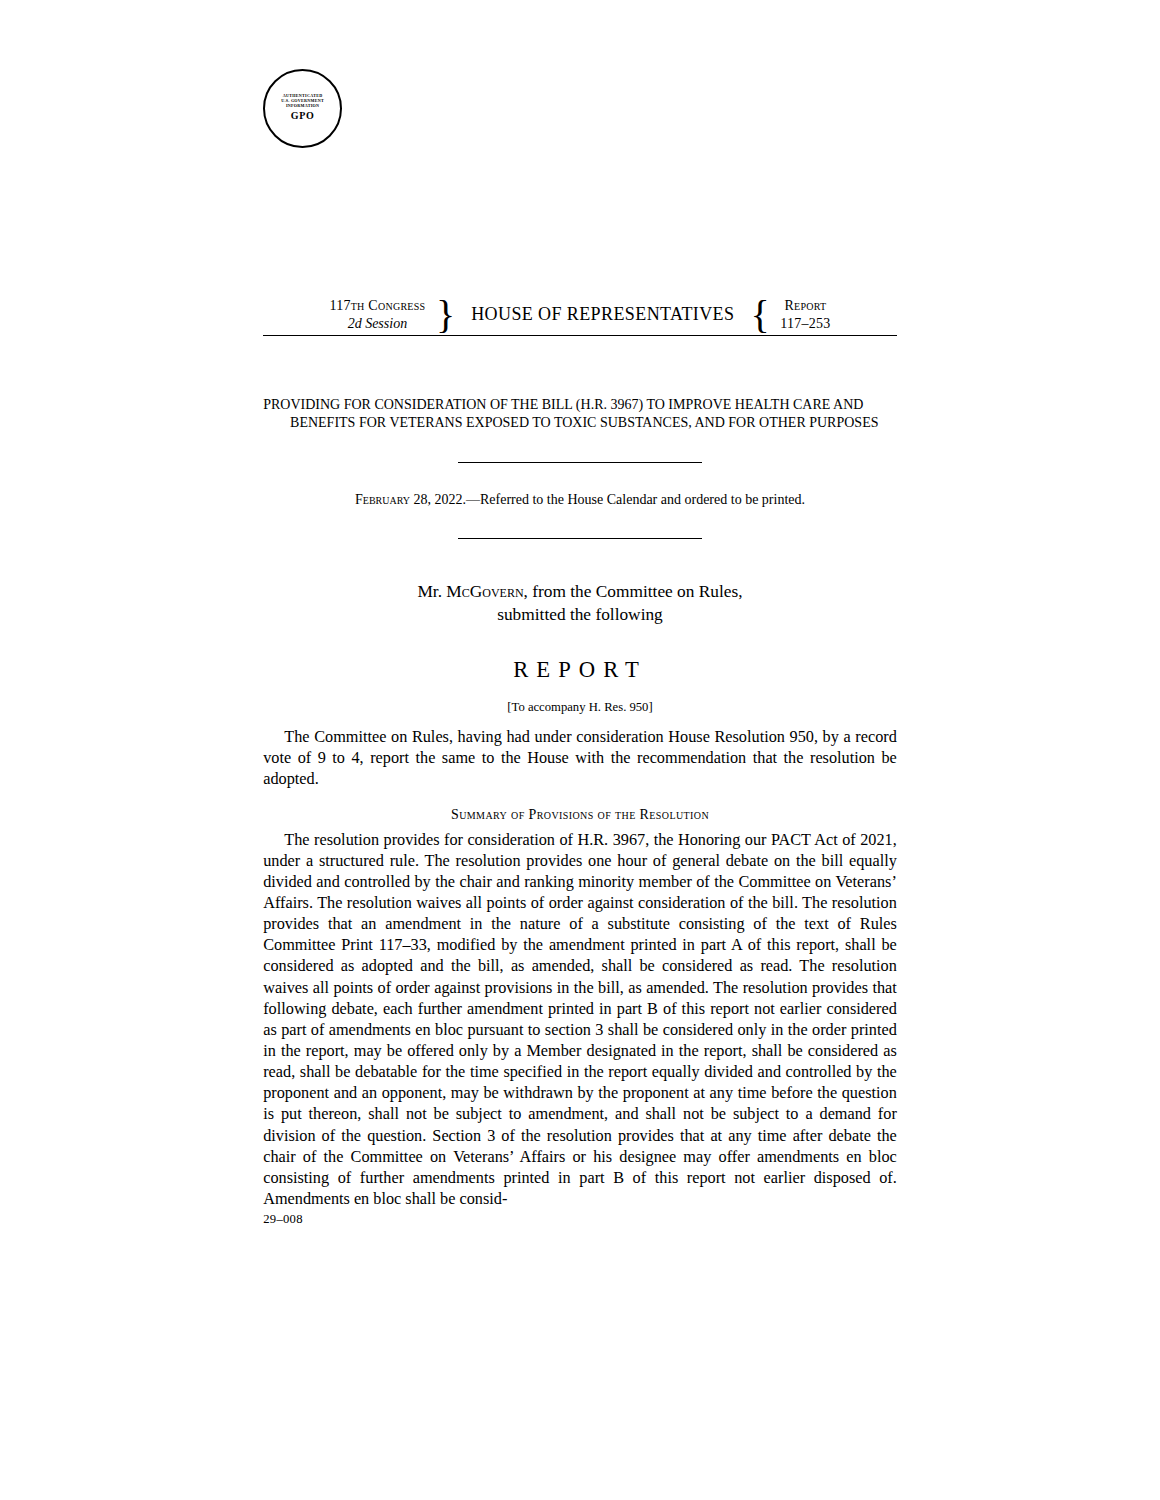Authenticated
U.S. Government
Information
GPO
117th Congress
2d Session
}
HOUSE OF REPRESENTATIVES
{
Report
117–253
PROVIDING FOR CONSIDERATION OF THE BILL (H.R. 3967) TO IMPROVE HEALTH CARE AND BENEFITS FOR VETERANS EXPOSED TO TOXIC SUBSTANCES, AND FOR OTHER PURPOSES
February 28, 2022.—Referred to the House Calendar and ordered to be printed.
Mr. McGovern, from the Committee on Rules,
submitted the following
REPORT
[To accompany H. Res. 950]
The Committee on Rules, having had under consideration House Resolution 950, by a record vote of 9 to 4, report the same to the House with the recommendation that the resolution be adopted.
Summary of Provisions of the Resolution
The resolution provides for consideration of H.R. 3967, the Honoring our PACT Act of 2021, under a structured rule. The resolution provides one hour of general debate on the bill equally divided and controlled by the chair and ranking minority member of the Committee on Veterans’ Affairs. The resolution waives all points of order against consideration of the bill. The resolution provides that an amendment in the nature of a substitute consisting of the text of Rules Committee Print 117–33, modified by the amendment printed in part A of this report, shall be considered as adopted and the bill, as amended, shall be considered as read. The resolution waives all points of order against provisions in the bill, as amended. The resolution provides that following debate, each further amendment printed in part B of this report not earlier considered as part of amendments en bloc pursuant to section 3 shall be considered only in the order printed in the report, may be offered only by a Member designated in the report, shall be considered as read, shall be debatable for the time specified in the report equally divided and controlled by the proponent and an opponent, may be withdrawn by the proponent at any time before the question is put thereon, shall not be subject to amendment, and shall not be subject to a demand for division of the question. Section 3 of the resolution provides that at any time after debate the chair of the Committee on Veterans’ Affairs or his designee may offer amendments en bloc consisting of further amendments printed in part B of this report not earlier disposed of. Amendments en bloc shall be consid-
29–008